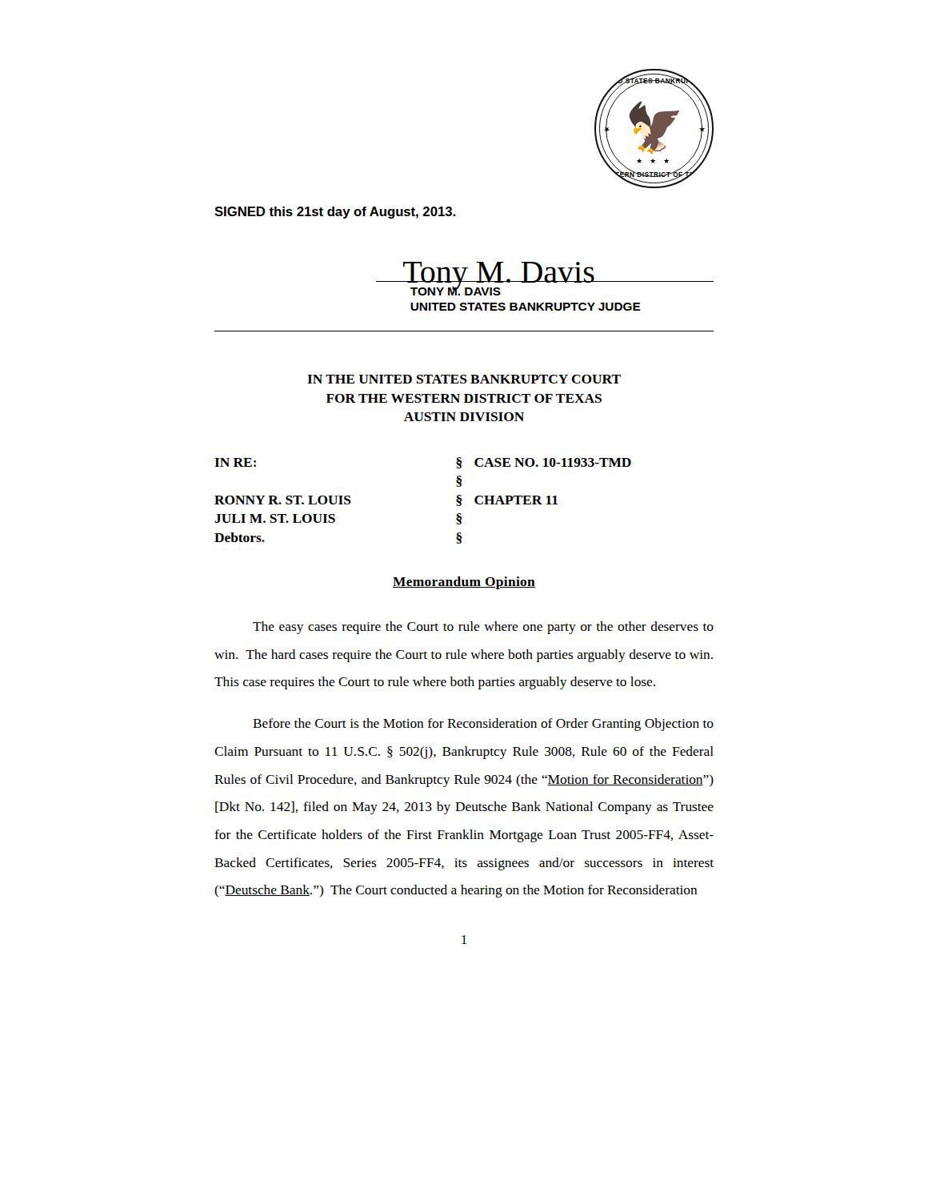UNITED STATES BANKRUPTCY COURT ★ ★ 🦅 ★ ★ ★ WESTERN DISTRICT OF TEXAS
SIGNED this 21st day of August, 2013.
Tony M. Davis
TONY M. DAVIS
UNITED STATES BANKRUPTCY JUDGE
In the United States Bankruptcy Court
for the Western District of Texas
Austin Division
| IN RE: | § | CASE NO. 10-11933-TMD |
| | § | |
| RONNY R. ST. LOUIS | § | CHAPTER 11 |
| JULI M. ST. LOUIS | § | |
| Debtors. | § | |
Memorandum Opinion
The easy cases require the Court to rule where one party or the other deserves to win. The hard cases require the Court to rule where both parties arguably deserve to win. This case requires the Court to rule where both parties arguably deserve to lose.
Before the Court is the Motion for Reconsideration of Order Granting Objection to Claim Pursuant to 11 U.S.C. § 502(j), Bankruptcy Rule 3008, Rule 60 of the Federal Rules of Civil Procedure, and Bankruptcy Rule 9024 (the “Motion for Reconsideration”) [Dkt No. 142], filed on May 24, 2013 by Deutsche Bank National Company as Trustee for the Certificate holders of the First Franklin Mortgage Loan Trust 2005-FF4, Asset-Backed Certificates, Series 2005-FF4, its assignees and/or successors in interest (“Deutsche Bank.”) The Court conducted a hearing on the Motion for Reconsideration
1